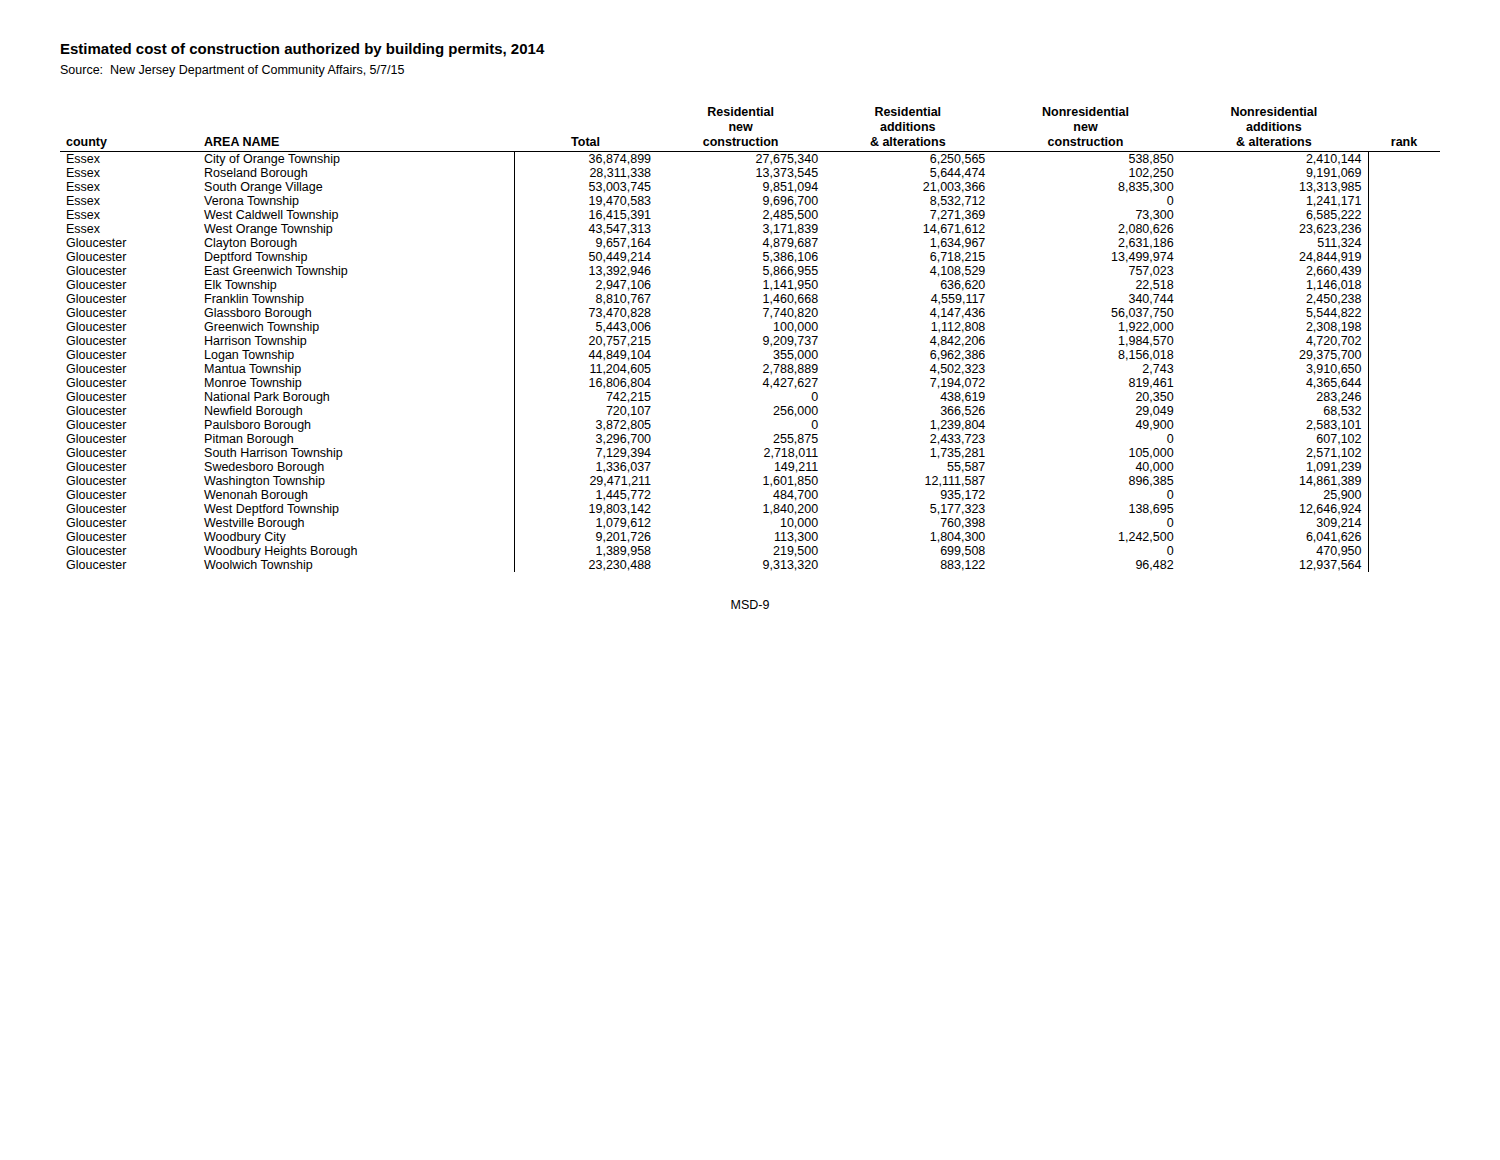Estimated cost of construction authorized by building permits, 2014
Source: New Jersey Department of Community Affairs, 5/7/15
| | | | Residential | Residential | Nonresidential | Nonresidential | |
| --- | --- | --- | --- | --- | --- | --- | --- |
| | | | new | additions | new | additions | |
| county | AREA NAME | Total | construction | & alterations | construction | & alterations | rank |
| Essex | City of Orange Township | 36,874,899 | 27,675,340 | 6,250,565 | 538,850 | 2,410,144 | |
| Essex | Roseland Borough | 28,311,338 | 13,373,545 | 5,644,474 | 102,250 | 9,191,069 | |
| Essex | South Orange Village | 53,003,745 | 9,851,094 | 21,003,366 | 8,835,300 | 13,313,985 | |
| Essex | Verona Township | 19,470,583 | 9,696,700 | 8,532,712 | 0 | 1,241,171 | |
| Essex | West Caldwell Township | 16,415,391 | 2,485,500 | 7,271,369 | 73,300 | 6,585,222 | |
| Essex | West Orange Township | 43,547,313 | 3,171,839 | 14,671,612 | 2,080,626 | 23,623,236 | |
| Gloucester | Clayton Borough | 9,657,164 | 4,879,687 | 1,634,967 | 2,631,186 | 511,324 | |
| Gloucester | Deptford Township | 50,449,214 | 5,386,106 | 6,718,215 | 13,499,974 | 24,844,919 | |
| Gloucester | East Greenwich Township | 13,392,946 | 5,866,955 | 4,108,529 | 757,023 | 2,660,439 | |
| Gloucester | Elk Township | 2,947,106 | 1,141,950 | 636,620 | 22,518 | 1,146,018 | |
| Gloucester | Franklin Township | 8,810,767 | 1,460,668 | 4,559,117 | 340,744 | 2,450,238 | |
| Gloucester | Glassboro Borough | 73,470,828 | 7,740,820 | 4,147,436 | 56,037,750 | 5,544,822 | |
| Gloucester | Greenwich Township | 5,443,006 | 100,000 | 1,112,808 | 1,922,000 | 2,308,198 | |
| Gloucester | Harrison Township | 20,757,215 | 9,209,737 | 4,842,206 | 1,984,570 | 4,720,702 | |
| Gloucester | Logan Township | 44,849,104 | 355,000 | 6,962,386 | 8,156,018 | 29,375,700 | |
| Gloucester | Mantua Township | 11,204,605 | 2,788,889 | 4,502,323 | 2,743 | 3,910,650 | |
| Gloucester | Monroe Township | 16,806,804 | 4,427,627 | 7,194,072 | 819,461 | 4,365,644 | |
| Gloucester | National Park Borough | 742,215 | 0 | 438,619 | 20,350 | 283,246 | |
| Gloucester | Newfield Borough | 720,107 | 256,000 | 366,526 | 29,049 | 68,532 | |
| Gloucester | Paulsboro Borough | 3,872,805 | 0 | 1,239,804 | 49,900 | 2,583,101 | |
| Gloucester | Pitman Borough | 3,296,700 | 255,875 | 2,433,723 | 0 | 607,102 | |
| Gloucester | South Harrison Township | 7,129,394 | 2,718,011 | 1,735,281 | 105,000 | 2,571,102 | |
| Gloucester | Swedesboro Borough | 1,336,037 | 149,211 | 55,587 | 40,000 | 1,091,239 | |
| Gloucester | Washington Township | 29,471,211 | 1,601,850 | 12,111,587 | 896,385 | 14,861,389 | |
| Gloucester | Wenonah Borough | 1,445,772 | 484,700 | 935,172 | 0 | 25,900 | |
| Gloucester | West Deptford Township | 19,803,142 | 1,840,200 | 5,177,323 | 138,695 | 12,646,924 | |
| Gloucester | Westville Borough | 1,079,612 | 10,000 | 760,398 | 0 | 309,214 | |
| Gloucester | Woodbury City | 9,201,726 | 113,300 | 1,804,300 | 1,242,500 | 6,041,626 | |
| Gloucester | Woodbury Heights Borough | 1,389,958 | 219,500 | 699,508 | 0 | 470,950 | |
| Gloucester | Woolwich Township | 23,230,488 | 9,313,320 | 883,122 | 96,482 | 12,937,564 | |
| MSD-9 |